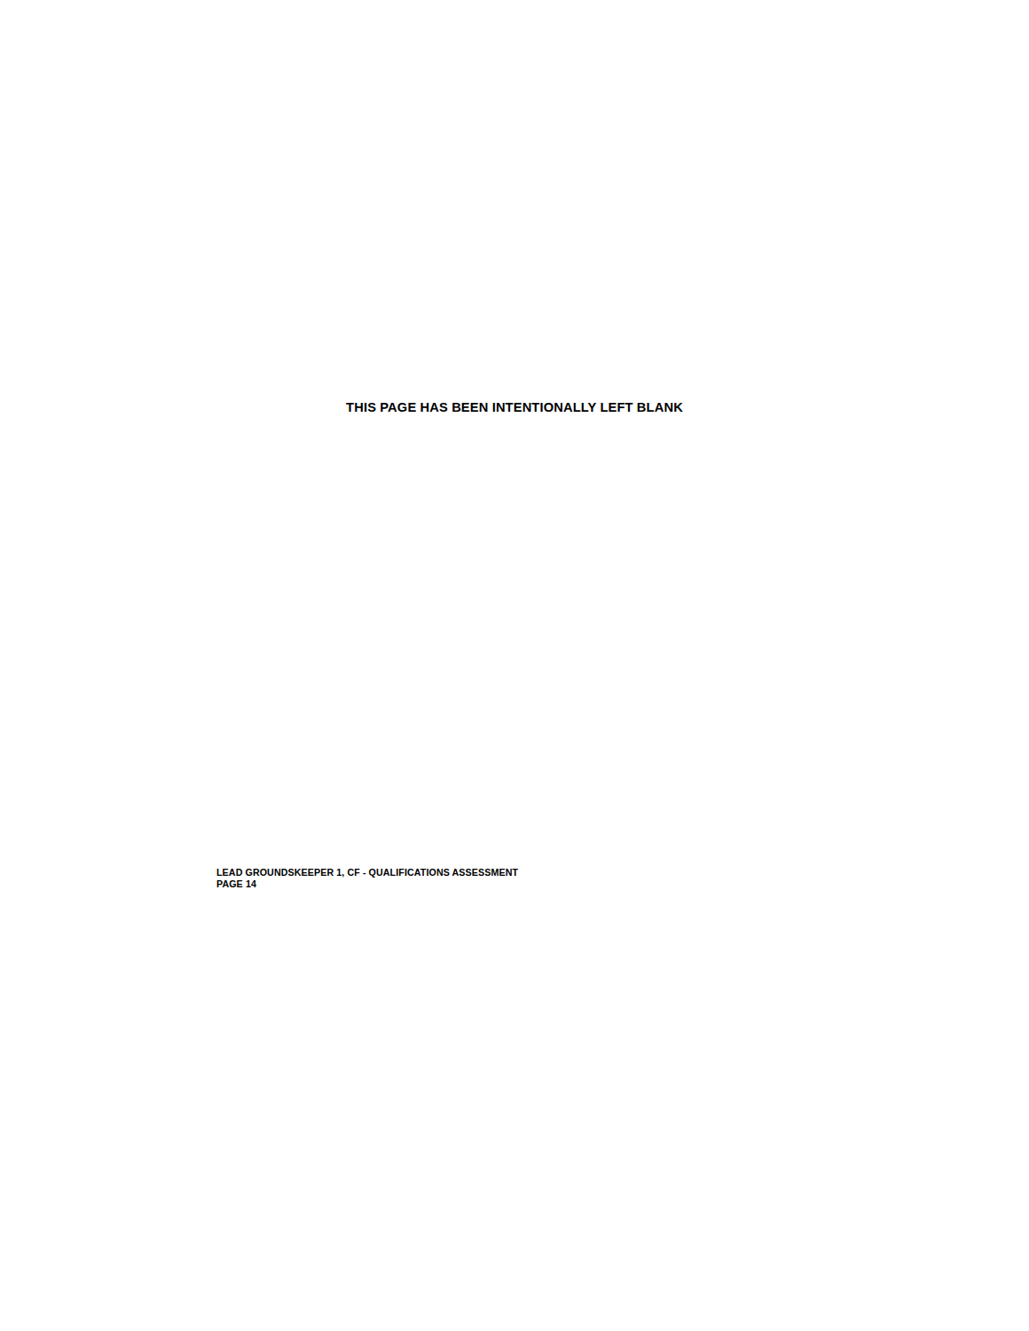THIS PAGE HAS BEEN INTENTIONALLY LEFT BLANK
LEAD GROUNDSKEEPER 1, CF - QUALIFICATIONS ASSESSMENT
PAGE 14